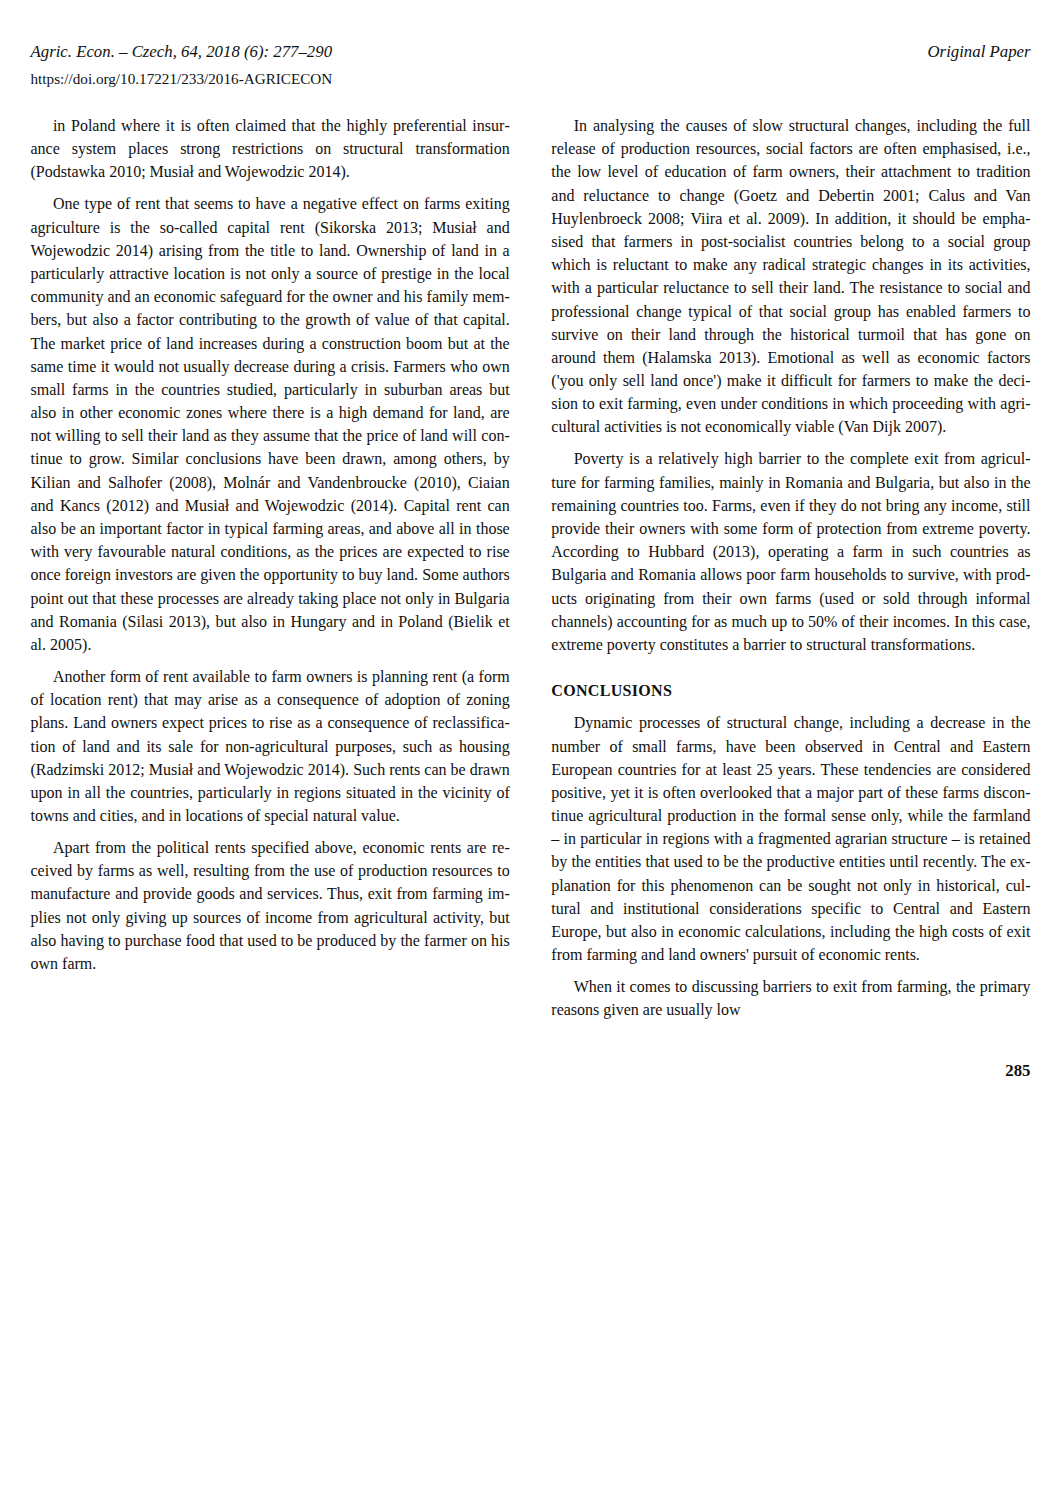Agric. Econ. – Czech, 64, 2018 (6): 277–290 Original Paper
https://doi.org/10.17221/233/2016-AGRICECON
in Poland where it is often claimed that the highly preferential insurance system places strong restrictions on structural transformation (Podstawka 2010; Musiał and Wojewodzic 2014).
One type of rent that seems to have a negative effect on farms exiting agriculture is the so-called capital rent (Sikorska 2013; Musiał and Wojewodzic 2014) arising from the title to land. Ownership of land in a particularly attractive location is not only a source of prestige in the local community and an economic safeguard for the owner and his family members, but also a factor contributing to the growth of value of that capital. The market price of land increases during a construction boom but at the same time it would not usually decrease during a crisis. Farmers who own small farms in the countries studied, particularly in suburban areas but also in other economic zones where there is a high demand for land, are not willing to sell their land as they assume that the price of land will continue to grow. Similar conclusions have been drawn, among others, by Kilian and Salhofer (2008), Molnár and Vandenbroucke (2010), Ciaian and Kancs (2012) and Musiał and Wojewodzic (2014). Capital rent can also be an important factor in typical farming areas, and above all in those with very favourable natural conditions, as the prices are expected to rise once foreign investors are given the opportunity to buy land. Some authors point out that these processes are already taking place not only in Bulgaria and Romania (Silasi 2013), but also in Hungary and in Poland (Bielik et al. 2005).
Another form of rent available to farm owners is planning rent (a form of location rent) that may arise as a consequence of adoption of zoning plans. Land owners expect prices to rise as a consequence of reclassification of land and its sale for non-agricultural purposes, such as housing (Radzimski 2012; Musiał and Wojewodzic 2014). Such rents can be drawn upon in all the countries, particularly in regions situated in the vicinity of towns and cities, and in locations of special natural value.
Apart from the political rents specified above, economic rents are received by farms as well, resulting from the use of production resources to manufacture and provide goods and services. Thus, exit from farming implies not only giving up sources of income from agricultural activity, but also having to purchase food that used to be produced by the farmer on his own farm.
In analysing the causes of slow structural changes, including the full release of production resources, social factors are often emphasised, i.e., the low level of education of farm owners, their attachment to tradition and reluctance to change (Goetz and Debertin 2001; Calus and Van Huylenbroeck 2008; Viira et al. 2009). In addition, it should be emphasised that farmers in post-socialist countries belong to a social group which is reluctant to make any radical strategic changes in its activities, with a particular reluctance to sell their land. The resistance to social and professional change typical of that social group has enabled farmers to survive on their land through the historical turmoil that has gone on around them (Halamska 2013). Emotional as well as economic factors ('you only sell land once') make it difficult for farmers to make the decision to exit farming, even under conditions in which proceeding with agricultural activities is not economically viable (Van Dijk 2007).
Poverty is a relatively high barrier to the complete exit from agriculture for farming families, mainly in Romania and Bulgaria, but also in the remaining countries too. Farms, even if they do not bring any income, still provide their owners with some form of protection from extreme poverty. According to Hubbard (2013), operating a farm in such countries as Bulgaria and Romania allows poor farm households to survive, with products originating from their own farms (used or sold through informal channels) accounting for as much up to 50% of their incomes. In this case, extreme poverty constitutes a barrier to structural transformations.
CONCLUSIONS
Dynamic processes of structural change, including a decrease in the number of small farms, have been observed in Central and Eastern European countries for at least 25 years. These tendencies are considered positive, yet it is often overlooked that a major part of these farms discontinue agricultural production in the formal sense only, while the farmland – in particular in regions with a fragmented agrarian structure – is retained by the entities that used to be the productive entities until recently. The explanation for this phenomenon can be sought not only in historical, cultural and institutional considerations specific to Central and Eastern Europe, but also in economic calculations, including the high costs of exit from farming and land owners' pursuit of economic rents.
When it comes to discussing barriers to exit from farming, the primary reasons given are usually low
285